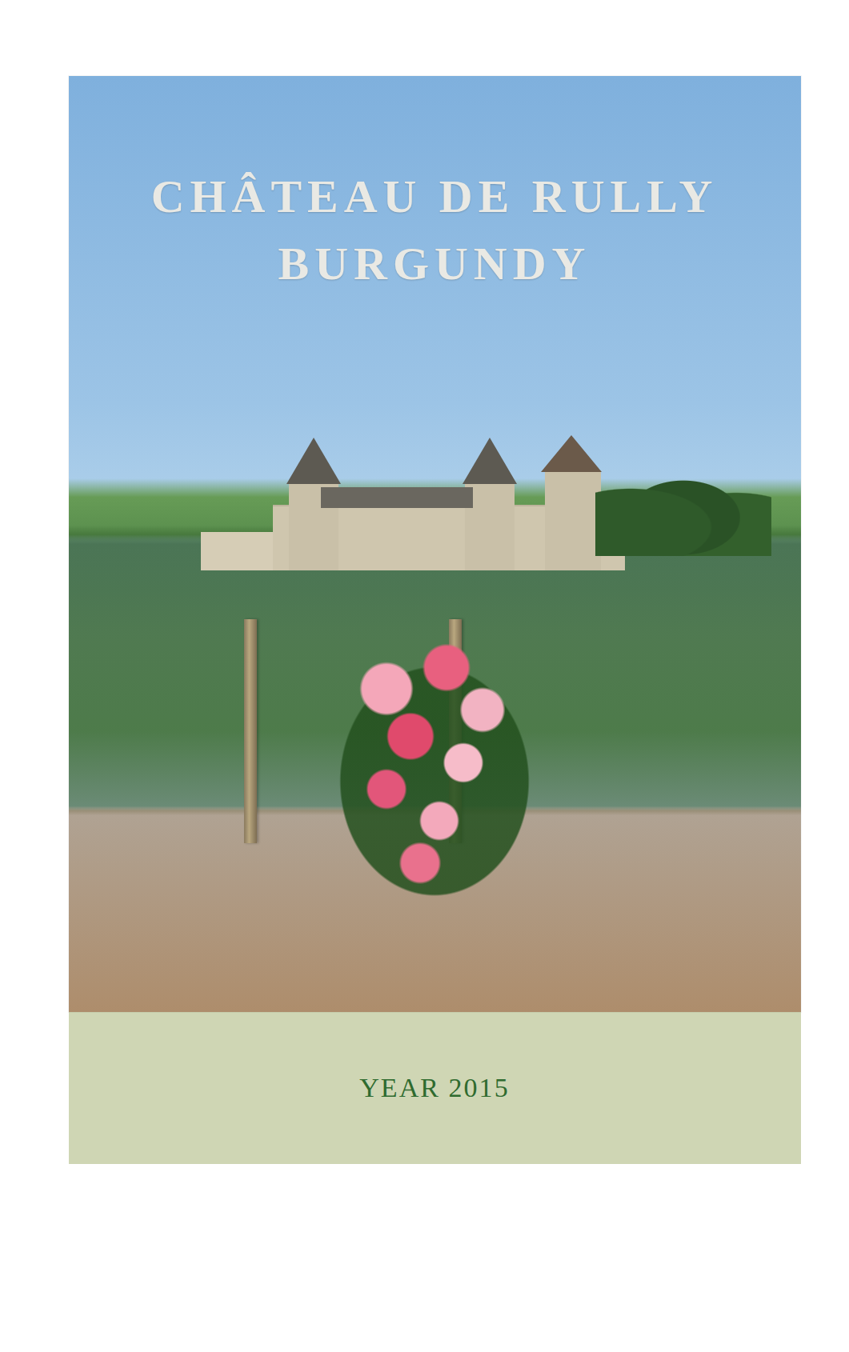Château de Rully Burgundy
YEAR 2015